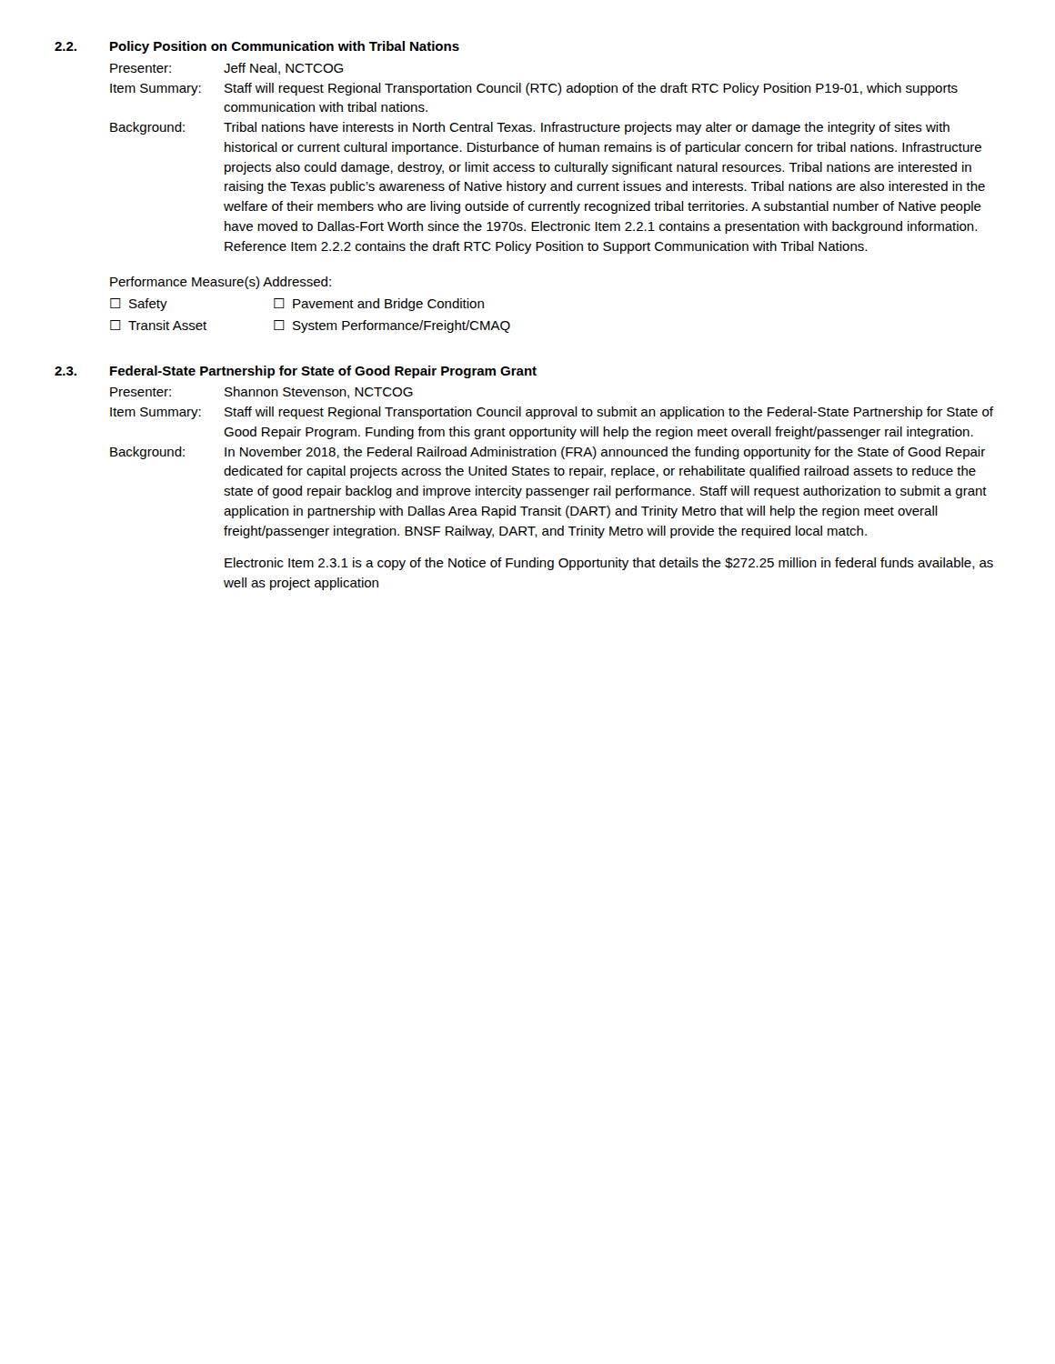2.2.
Policy Position on Communication with Tribal Nations
Presenter:
Jeff Neal, NCTCOG
Item Summary:
Staff will request Regional Transportation Council (RTC) adoption of the draft RTC Policy Position P19-01, which supports communication with tribal nations.
Background:
Tribal nations have interests in North Central Texas. Infrastructure projects may alter or damage the integrity of sites with historical or current cultural importance. Disturbance of human remains is of particular concern for tribal nations. Infrastructure projects also could damage, destroy, or limit access to culturally significant natural resources. Tribal nations are interested in raising the Texas public’s awareness of Native history and current issues and interests. Tribal nations are also interested in the welfare of their members who are living outside of currently recognized tribal territories. A substantial number of Native people have moved to Dallas-Fort Worth since the 1970s. Electronic Item 2.2.1 contains a presentation with background information. Reference Item 2.2.2 contains the draft RTC Policy Position to Support Communication with Tribal Nations.
Performance Measure(s) Addressed:
Safety
Pavement and Bridge Condition
Transit Asset
System Performance/Freight/CMAQ
2.3.
Federal-State Partnership for State of Good Repair Program Grant
Presenter:
Shannon Stevenson, NCTCOG
Item Summary:
Staff will request Regional Transportation Council approval to submit an application to the Federal-State Partnership for State of Good Repair Program. Funding from this grant opportunity will help the region meet overall freight/passenger rail integration.
Background:
In November 2018, the Federal Railroad Administration (FRA) announced the funding opportunity for the State of Good Repair dedicated for capital projects across the United States to repair, replace, or rehabilitate qualified railroad assets to reduce the state of good repair backlog and improve intercity passenger rail performance. Staff will request authorization to submit a grant application in partnership with Dallas Area Rapid Transit (DART) and Trinity Metro that will help the region meet overall freight/passenger integration. BNSF Railway, DART, and Trinity Metro will provide the required local match.
Electronic Item 2.3.1 is a copy of the Notice of Funding Opportunity that details the $272.25 million in federal funds available, as well as project application